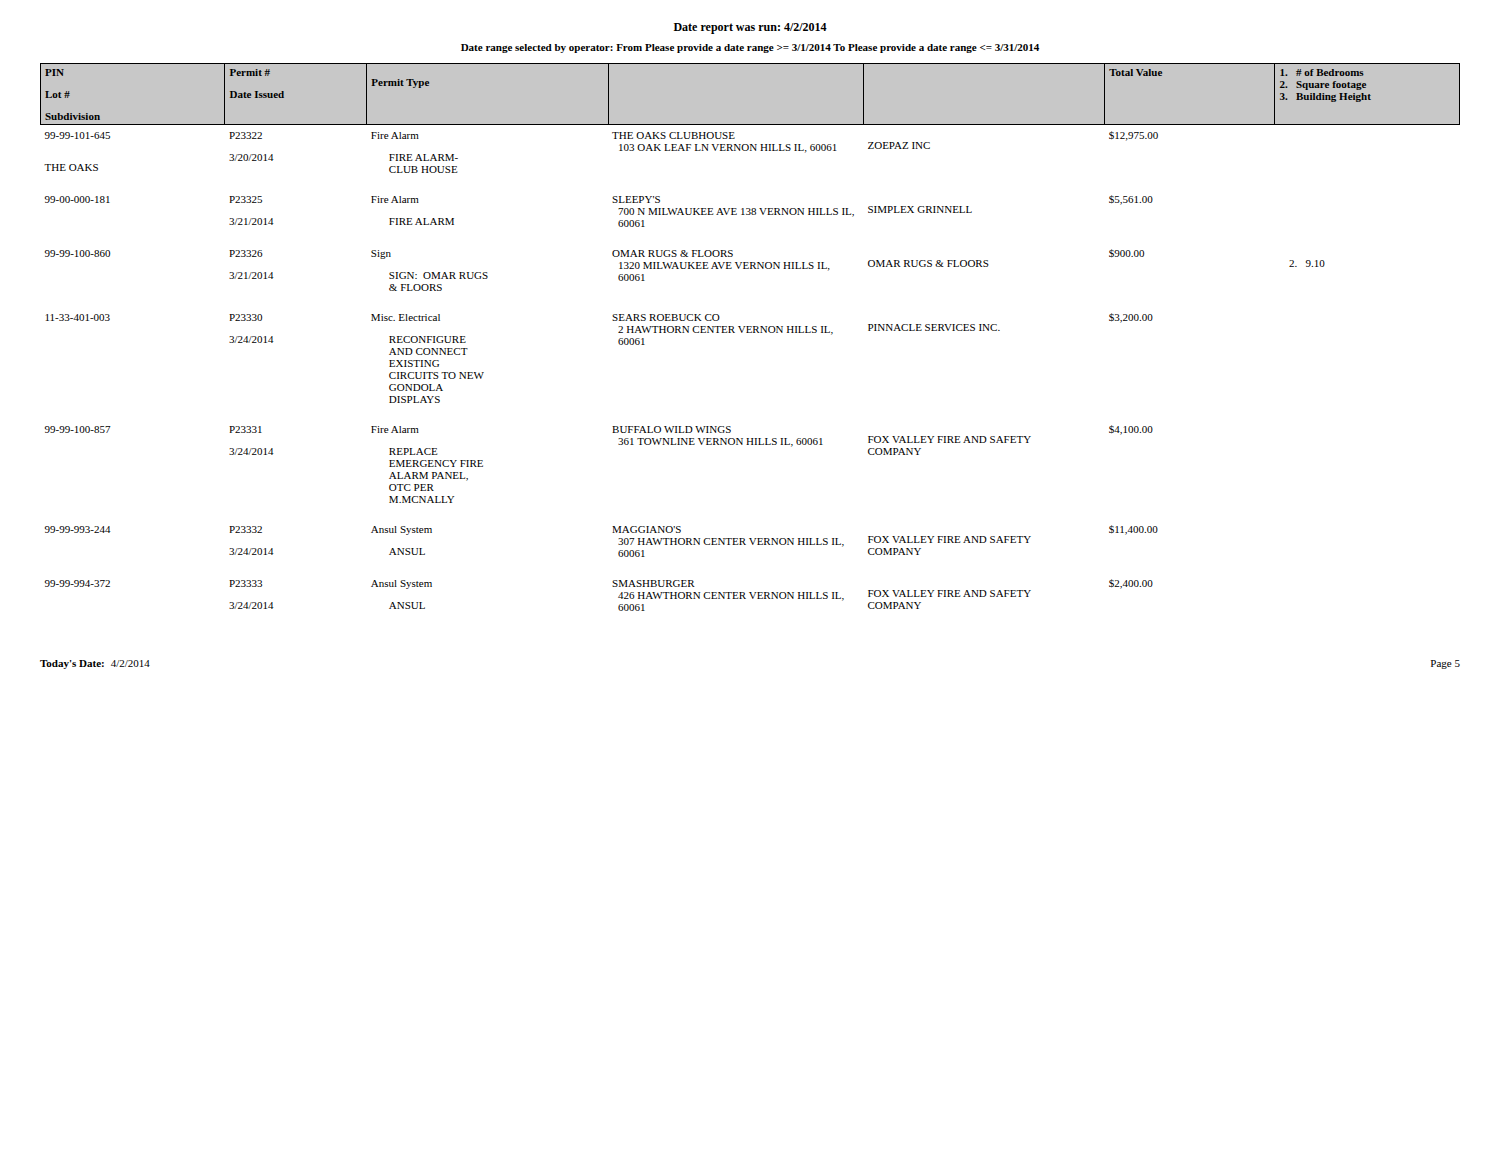Date report was run: 4/2/2014
Date range selected by operator: From Please provide a date range >= 3/1/2014 To Please provide a date range <= 3/31/2014
| PIN Lot # Subdivision | Permit # Date Issued | Permit Type | | | Total Value | 1. # of Bedrooms 2. Square footage 3. Building Height |
| --- | --- | --- | --- | --- | --- | --- |
| 99-99-101-645 THE OAKS | P23322 3/20/2014 | Fire Alarm FIRE ALARM- CLUB HOUSE | THE OAKS CLUBHOUSE 103 OAK LEAF LN VERNON HILLS IL, 60061 | ZOEPAZ INC | $12,975.00 | |
| 99-00-000-181 | P23325 3/21/2014 | Fire Alarm FIRE ALARM | SLEEPY'S 700 N MILWAUKEE AVE 138 VERNON HILLS IL, 60061 | SIMPLEX GRINNELL | $5,561.00 | |
| 99-99-100-860 | P23326 3/21/2014 | Sign SIGN: OMAR RUGS & FLOORS | OMAR RUGS & FLOORS 1320 MILWAUKEE AVE VERNON HILLS IL, 60061 | OMAR RUGS & FLOORS | $900.00 | 2. 9.10 |
| 11-33-401-003 | P23330 3/24/2014 | Misc. Electrical RECONFIGURE AND CONNECT EXISTING CIRCUITS TO NEW GONDOLA DISPLAYS | SEARS ROEBUCK CO 2 HAWTHORN CENTER VERNON HILLS IL, 60061 | PINNACLE SERVICES INC. | $3,200.00 | |
| 99-99-100-857 | P23331 3/24/2014 | Fire Alarm REPLACE EMERGENCY FIRE ALARM PANEL, OTC PER M.MCNALLY | BUFFALO WILD WINGS 361 TOWNLINE VERNON HILLS IL, 60061 | FOX VALLEY FIRE AND SAFETY COMPANY | $4,100.00 | |
| 99-99-993-244 | P23332 3/24/2014 | Ansul System ANSUL | MAGGIANO'S 307 HAWTHORN CENTER VERNON HILLS IL, 60061 | FOX VALLEY FIRE AND SAFETY COMPANY | $11,400.00 | |
| 99-99-994-372 | P23333 3/24/2014 | Ansul System ANSUL | SMASHBURGER 426 HAWTHORN CENTER VERNON HILLS IL, 60061 | FOX VALLEY FIRE AND SAFETY COMPANY | $2,400.00 | |
Today's Date: 4/2/2014 Page 5